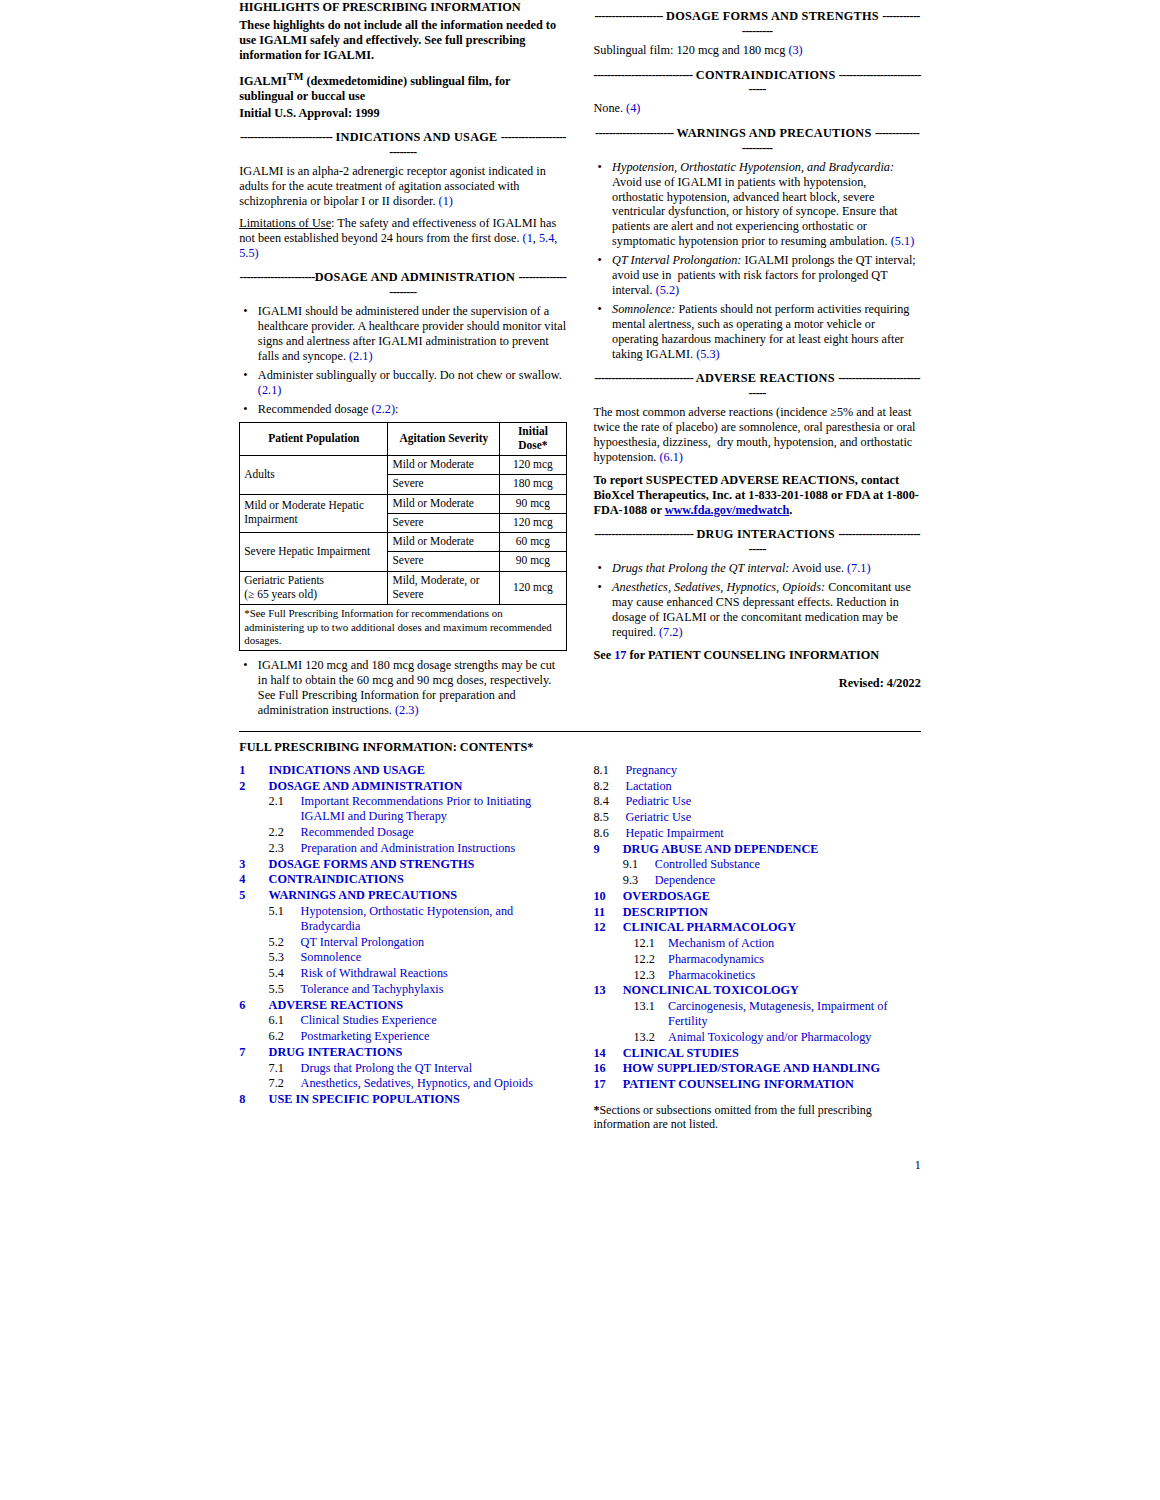HIGHLIGHTS OF PRESCRIBING INFORMATION
These highlights do not include all the information needed to use IGALMI safely and effectively. See full prescribing information for IGALMI.
IGALMITM (dexmedetomidine) sublingual film, for sublingual or buccal use
Initial U.S. Approval: 1999
--------------------------- INDICATIONS AND USAGE ---------------------------
IGALMI is an alpha-2 adrenergic receptor agonist indicated in adults for the acute treatment of agitation associated with schizophrenia or bipolar I or II disorder. (1)
Limitations of Use: The safety and effectiveness of IGALMI has not been established beyond 24 hours from the first dose. (1, 5.4, 5.5)
----------------------DOSAGE AND ADMINISTRATION ----------------------
IGALMI should be administered under the supervision of a healthcare provider. A healthcare provider should monitor vital signs and alertness after IGALMI administration to prevent falls and syncope. (2.1)
Administer sublingually or buccally. Do not chew or swallow. (2.1)
Recommended dosage (2.2):
| Patient Population | Agitation Severity | Initial Dose* |
| --- | --- | --- |
| Adults | Mild or Moderate | 120 mcg |
| Severe | 180 mcg |
| Mild or Moderate Hepatic Impairment | Mild or Moderate | 90 mcg |
| Severe | 120 mcg |
| Severe Hepatic Impairment | Mild or Moderate | 60 mcg |
| Severe | 90 mcg |
| Geriatric Patients (≥ 65 years old) | Mild, Moderate, or Severe | 120 mcg |
| *See Full Prescribing Information for recommendations on administering up to two additional doses and maximum recommended dosages. |
IGALMI 120 mcg and 180 mcg dosage strengths may be cut in half to obtain the 60 mcg and 90 mcg doses, respectively. See Full Prescribing Information for preparation and administration instructions. (2.3)
-------------------- DOSAGE FORMS AND STRENGTHS --------------------
Sublingual film: 120 mcg and 180 mcg (3)
----------------------------- CONTRAINDICATIONS -----------------------------
None. (4)
----------------------- WARNINGS AND PRECAUTIONS ----------------------
Hypotension, Orthostatic Hypotension, and Bradycardia: Avoid use of IGALMI in patients with hypotension, orthostatic hypotension, advanced heart block, severe ventricular dysfunction, or history of syncope. Ensure that patients are alert and not experiencing orthostatic or symptomatic hypotension prior to resuming ambulation. (5.1)
QT Interval Prolongation: IGALMI prolongs the QT interval; avoid use in patients with risk factors for prolonged QT interval. (5.2)
Somnolence: Patients should not perform activities requiring mental alertness, such as operating a motor vehicle or operating hazardous machinery for at least eight hours after taking IGALMI. (5.3)
----------------------------- ADVERSE REACTIONS -----------------------------
The most common adverse reactions (incidence ≥5% and at least twice the rate of placebo) are somnolence, oral paresthesia or oral hypoesthesia, dizziness, dry mouth, hypotension, and orthostatic hypotension. (6.1)
To report SUSPECTED ADVERSE REACTIONS, contact BioXcel Therapeutics, Inc. at 1-833-201-1088 or FDA at 1-800-FDA-1088 or www.fda.gov/medwatch.
----------------------------- DRUG INTERACTIONS -----------------------------
Drugs that Prolong the QT interval: Avoid use. (7.1)
Anesthetics, Sedatives, Hypnotics, Opioids: Concomitant use may cause enhanced CNS depressant effects. Reduction in dosage of IGALMI or the concomitant medication may be required. (7.2)
See 17 for PATIENT COUNSELING INFORMATION
Revised: 4/2022
FULL PRESCRIBING INFORMATION: CONTENTS*
1
INDICATIONS AND USAGE
2
DOSAGE AND ADMINISTRATION
2.1
Important Recommendations Prior to Initiating IGALMI and During Therapy
2.2
Recommended Dosage
2.3
Preparation and Administration Instructions
3
DOSAGE FORMS AND STRENGTHS
4
CONTRAINDICATIONS
5
WARNINGS AND PRECAUTIONS
5.1
Hypotension, Orthostatic Hypotension, and Bradycardia
5.2
QT Interval Prolongation
5.3
Somnolence
5.4
Risk of Withdrawal Reactions
5.5
Tolerance and Tachyphylaxis
6
ADVERSE REACTIONS
6.1
Clinical Studies Experience
6.2
Postmarketing Experience
7
DRUG INTERACTIONS
7.1
Drugs that Prolong the QT Interval
7.2
Anesthetics, Sedatives, Hypnotics, and Opioids
8
USE IN SPECIFIC POPULATIONS
8.1
Pregnancy
8.2
Lactation
8.4
Pediatric Use
8.5
Geriatric Use
8.6
Hepatic Impairment
9
DRUG ABUSE AND DEPENDENCE
9.1
Controlled Substance
9.3
Dependence
10
OVERDOSAGE
11
DESCRIPTION
12
CLINICAL PHARMACOLOGY
12.1
Mechanism of Action
12.2
Pharmacodynamics
12.3
Pharmacokinetics
13
NONCLINICAL TOXICOLOGY
13.1
Carcinogenesis, Mutagenesis, Impairment of Fertility
13.2
Animal Toxicology and/or Pharmacology
14
CLINICAL STUDIES
16
HOW SUPPLIED/STORAGE AND HANDLING
17
PATIENT COUNSELING INFORMATION
*Sections or subsections omitted from the full prescribing information are not listed.
1